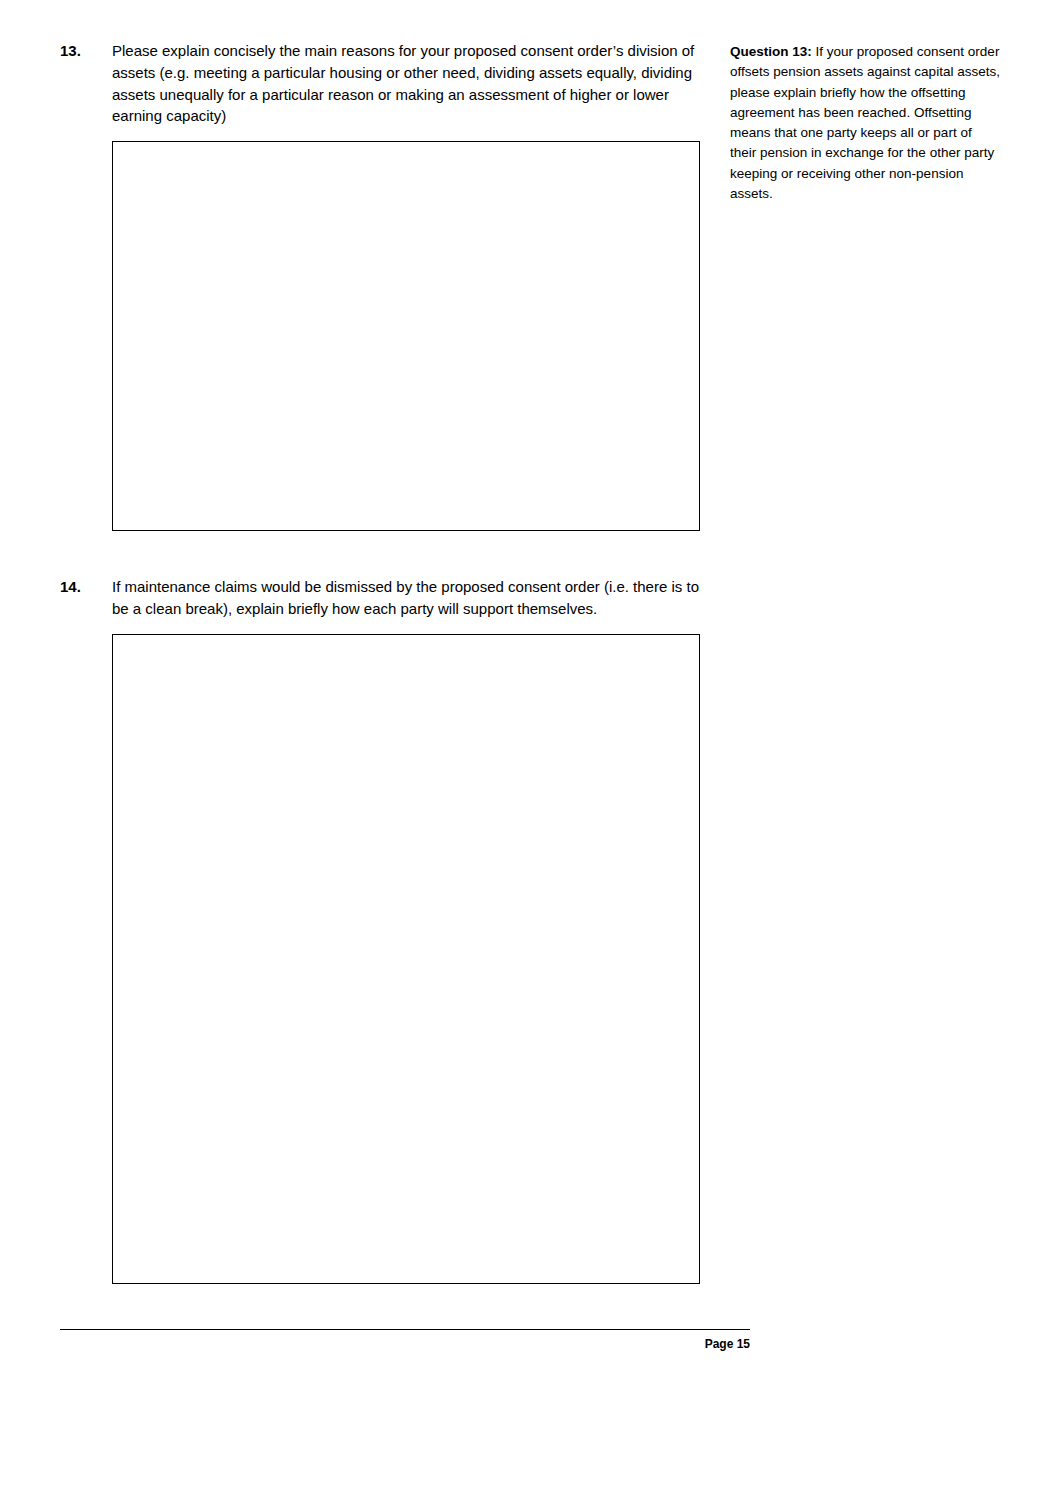13.
Please explain concisely the main reasons for your proposed consent order’s division of assets (e.g. meeting a particular housing or other need, dividing assets equally, dividing assets unequally for a particular reason or making an assessment of higher or lower earning capacity)
Question 13: If your proposed consent order offsets pension assets against capital assets, please explain briefly how the offsetting agreement has been reached. Offsetting means that one party keeps all or part of their pension in exchange for the other party keeping or receiving other non-pension assets.
14.
If maintenance claims would be dismissed by the proposed consent order (i.e. there is to be a clean break), explain briefly how each party will support themselves.
Page 15